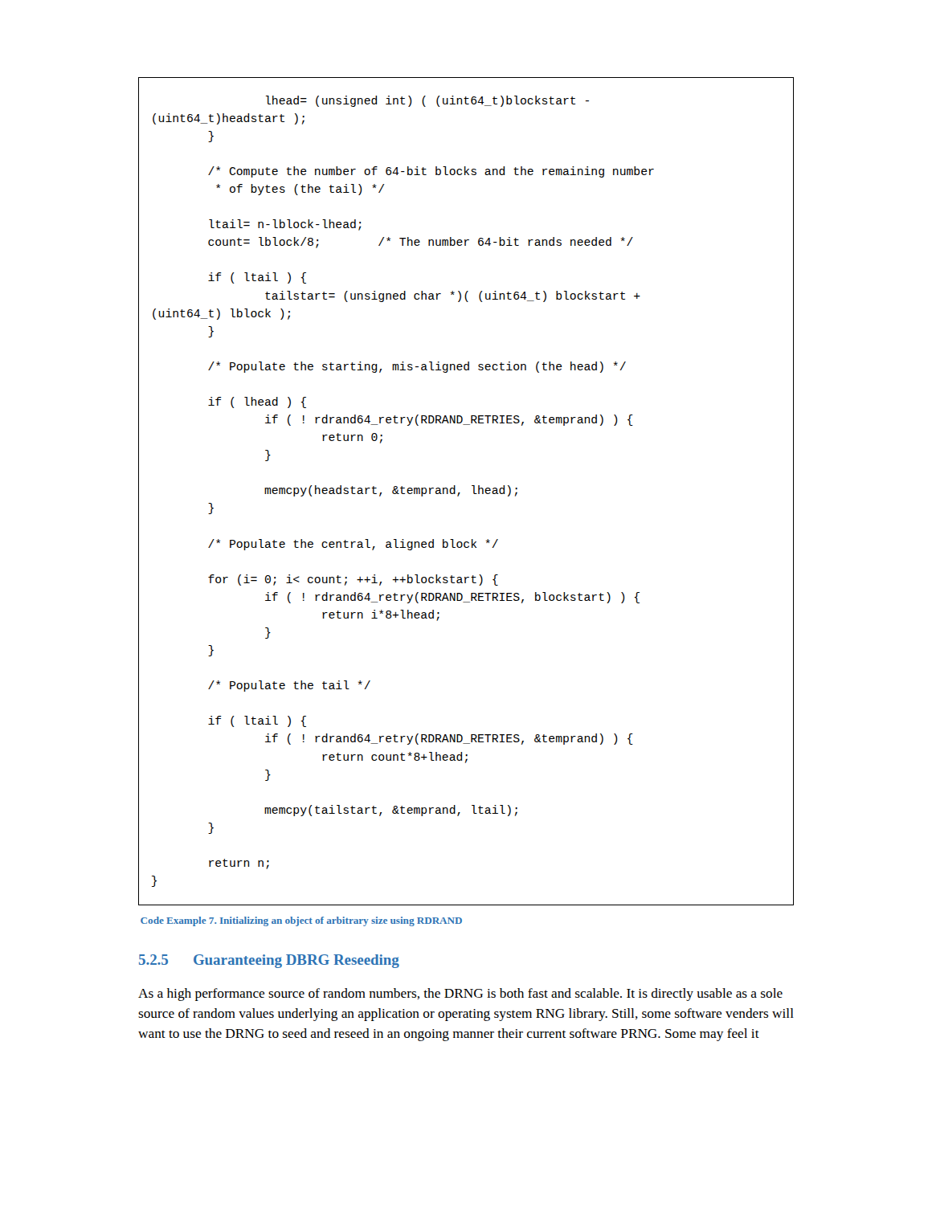lhead= (unsigned int) ( (uint64_t)blockstart -
(uint64_t)headstart );
        }

        /* Compute the number of 64-bit blocks and the remaining number
         * of bytes (the tail) */

        ltail= n-lblock-lhead;
        count= lblock/8;        /* The number 64-bit rands needed */

        if ( ltail ) {
                tailstart= (unsigned char *)( (uint64_t) blockstart +
(uint64_t) lblock );
        }

        /* Populate the starting, mis-aligned section (the head) */

        if ( lhead ) {
                if ( ! rdrand64_retry(RDRAND_RETRIES, &temprand) ) {
                        return 0;
                }

                memcpy(headstart, &temprand, lhead);
        }

        /* Populate the central, aligned block */

        for (i= 0; i< count; ++i, ++blockstart) {
                if ( ! rdrand64_retry(RDRAND_RETRIES, blockstart) ) {
                        return i*8+lhead;
                }
        }

        /* Populate the tail */

        if ( ltail ) {
                if ( ! rdrand64_retry(RDRAND_RETRIES, &temprand) ) {
                        return count*8+lhead;
                }

                memcpy(tailstart, &temprand, ltail);
        }

        return n;
}
Code Example 7. Initializing an object of arbitrary size using RDRAND
5.2.5 Guaranteeing DBRG Reseeding
As a high performance source of random numbers, the DRNG is both fast and scalable. It is directly usable as a sole source of random values underlying an application or operating system RNG library. Still, some software venders will want to use the DRNG to seed and reseed in an ongoing manner their current software PRNG. Some may feel it